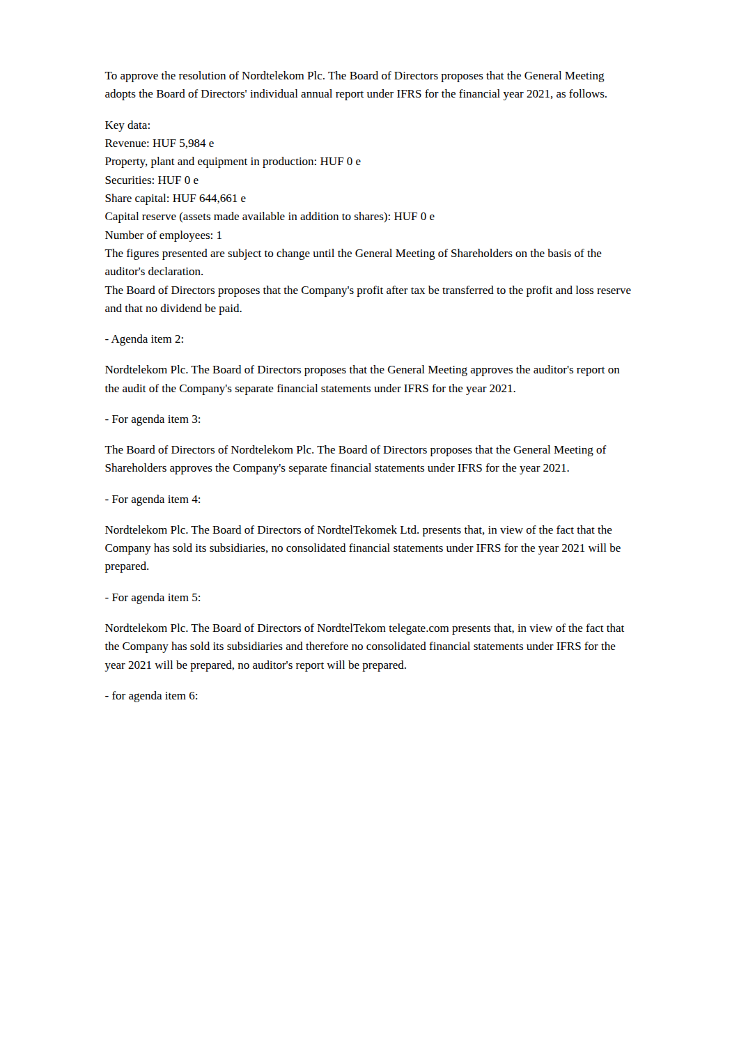To approve the resolution of Nordtelekom Plc. The Board of Directors proposes that the General Meeting adopts the Board of Directors' individual annual report under IFRS for the financial year 2021, as follows.
Key data:
Revenue: HUF 5,984 e
Property, plant and equipment in production: HUF 0 e
Securities: HUF 0 e
Share capital: HUF 644,661 e
Capital reserve (assets made available in addition to shares): HUF 0 e
Number of employees: 1
The figures presented are subject to change until the General Meeting of Shareholders on the basis of the auditor's declaration.
The Board of Directors proposes that the Company's profit after tax be transferred to the profit and loss reserve and that no dividend be paid.
- Agenda item 2:
Nordtelekom Plc. The Board of Directors proposes that the General Meeting approves the auditor's report on the audit of the Company's separate financial statements under IFRS for the year 2021.
- For agenda item 3:
The Board of Directors of Nordtelekom Plc. The Board of Directors proposes that the General Meeting of Shareholders approves the Company's separate financial statements under IFRS for the year 2021.
- For agenda item 4:
Nordtelekom Plc. The Board of Directors of NordtelTekomek Ltd. presents that, in view of the fact that the Company has sold its subsidiaries, no consolidated financial statements under IFRS for the year 2021 will be prepared.
- For agenda item 5:
Nordtelekom Plc. The Board of Directors of NordtelTekom telegate.com presents that, in view of the fact that the Company has sold its subsidiaries and therefore no consolidated financial statements under IFRS for the year 2021 will be prepared, no auditor's report will be prepared.
- for agenda item 6: